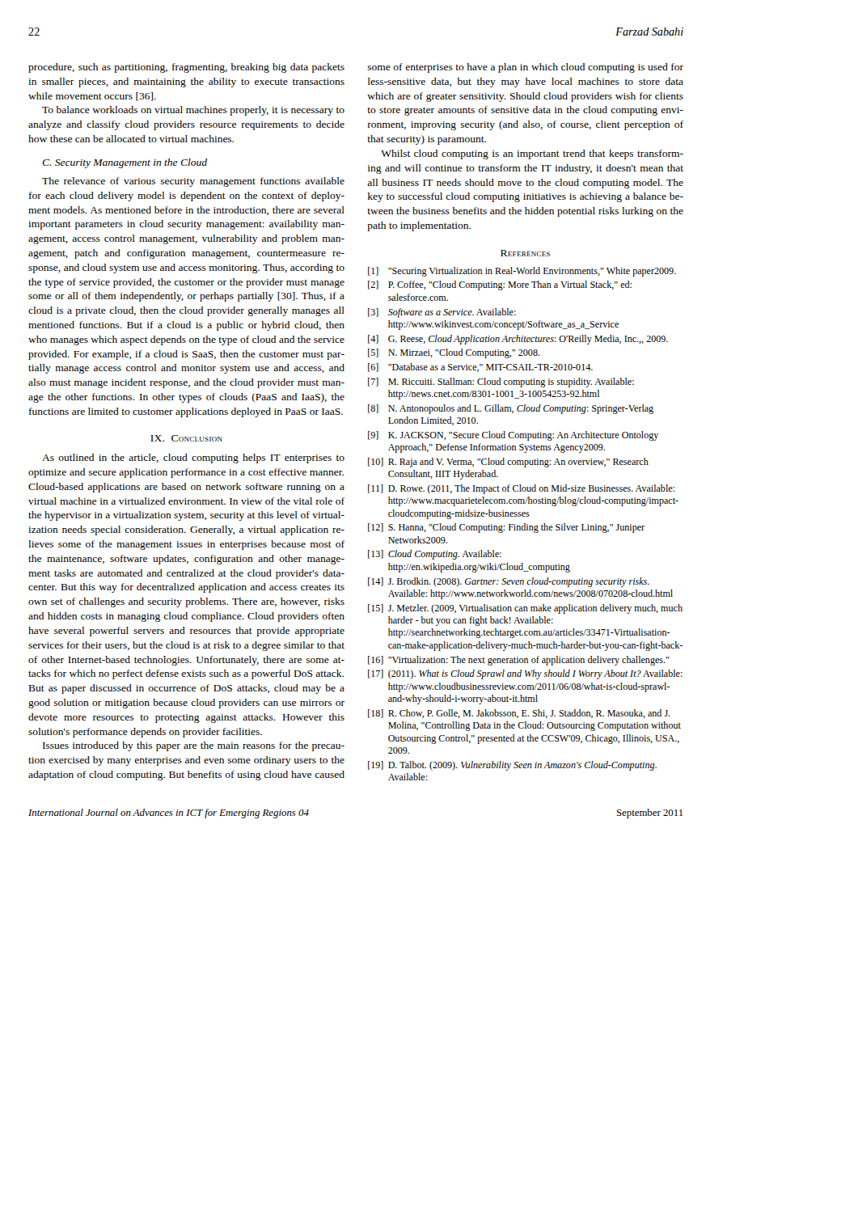22 Farzad Sabahi
procedure, such as partitioning, fragmenting, breaking big data packets in smaller pieces, and maintaining the ability to execute transactions while movement occurs [36].
To balance workloads on virtual machines properly, it is necessary to analyze and classify cloud providers resource requirements to decide how these can be allocated to virtual machines.
C. Security Management in the Cloud
The relevance of various security management functions available for each cloud delivery model is dependent on the context of deployment models. As mentioned before in the introduction, there are several important parameters in cloud security management: availability management, access control management, vulnerability and problem management, patch and configuration management, countermeasure response, and cloud system use and access monitoring. Thus, according to the type of service provided, the customer or the provider must manage some or all of them independently, or perhaps partially [30]. Thus, if a cloud is a private cloud, then the cloud provider generally manages all mentioned functions. But if a cloud is a public or hybrid cloud, then who manages which aspect depends on the type of cloud and the service provided. For example, if a cloud is SaaS, then the customer must partially manage access control and monitor system use and access, and also must manage incident response, and the cloud provider must manage the other functions. In other types of clouds (PaaS and IaaS), the functions are limited to customer applications deployed in PaaS or IaaS.
IX. Conclusion
As outlined in the article, cloud computing helps IT enterprises to optimize and secure application performance in a cost effective manner. Cloud-based applications are based on network software running on a virtual machine in a virtualized environment. In view of the vital role of the hypervisor in a virtualization system, security at this level of virtualization needs special consideration. Generally, a virtual application relieves some of the management issues in enterprises because most of the maintenance, software updates, configuration and other management tasks are automated and centralized at the cloud provider's datacenter. But this way for decentralized application and access creates its own set of challenges and security problems. There are, however, risks and hidden costs in managing cloud compliance. Cloud providers often have several powerful servers and resources that provide appropriate services for their users, but the cloud is at risk to a degree similar to that of other Internet-based technologies. Unfortunately, there are some attacks for which no perfect defense exists such as a powerful DoS attack. But as paper discussed in occurrence of DoS attacks, cloud may be a good solution or mitigation because cloud providers can use mirrors or devote more resources to protecting against attacks. However this solution's performance depends on provider facilities.
Issues introduced by this paper are the main reasons for the precaution exercised by many enterprises and even some ordinary users to the adaptation of cloud computing. But benefits of using cloud have caused some of enterprises to have a plan in which cloud computing is used for less-sensitive data, but they may have local machines to store data which are of greater sensitivity. Should cloud providers wish for clients to store greater amounts of sensitive data in the cloud computing environment, improving security (and also, of course, client perception of that security) is paramount.
Whilst cloud computing is an important trend that keeps transforming and will continue to transform the IT industry, it doesn't mean that all business IT needs should move to the cloud computing model. The key to successful cloud computing initiatives is achieving a balance between the business benefits and the hidden potential risks lurking on the path to implementation.
References
[1]"Securing Virtualization in Real-World Environments," White paper2009.
[2] P. Coffee, "Cloud Computing: More Than a Virtual Stack," ed: salesforce.com.
[3] Software as a Service. Available: http://www.wikinvest.com/concept/Software_as_a_Service
[4] G. Reese, Cloud Application Architectures: O'Reilly Media, Inc.,, 2009.
[5] N. Mirzaei, "Cloud Computing," 2008.
[6]"Database as a Service," MIT-CSAIL-TR-2010-014.
[7] M. Riccuiti. Stallman: Cloud computing is stupidity. Available: http://news.cnet.com/8301-1001_3-10054253-92.html
[8] N. Antonopoulos and L. Gillam, Cloud Computing: Springer-Verlag London Limited, 2010.
[9] K. JACKSON, "Secure Cloud Computing: An Architecture Ontology Approach," Defense Information Systems Agency2009.
[10] R. Raja and V. Verma, "Cloud computing: An overview," Research Consultant, IIIT Hyderabad.
[11] D. Rowe. (2011, The Impact of Cloud on Mid-size Businesses. Available: http://www.macquarietelecom.com/hosting/blog/cloud-computing/impact-cloudcomputing-midsize-businesses
[12] S. Hanna, "Cloud Computing: Finding the Silver Lining," Juniper Networks2009.
[13] Cloud Computing. Available: http://en.wikipedia.org/wiki/Cloud_computing
[14] J. Brodkin. (2008). Gartner: Seven cloud-computing security risks. Available: http://www.networkworld.com/news/2008/070208-cloud.html
[15] J. Metzler. (2009, Virtualisation can make application delivery much, much harder - but you can fight back! Available: http://searchnetworking.techtarget.com.au/articles/33471-Virtualisation-can-make-application-delivery-much-much-harder-but-you-can-fight-back-
[16]"Virtualization: The next generation of application delivery challenges."
[17](2011). What is Cloud Sprawl and Why should I Worry About It? Available: http://www.cloudbusinessreview.com/2011/06/08/what-is-cloud-sprawl-and-why-should-i-worry-about-it.html
[18] R. Chow, P. Golle, M. Jakobsson, E. Shi, J. Staddon, R. Masouka, and J. Molina, "Controlling Data in the Cloud: Outsourcing Computation without Outsourcing Control," presented at the CCSW'09, Chicago, Illinois, USA., 2009.
[19] D. Talbot. (2009). Vulnerability Seen in Amazon's Cloud-Computing. Available:
International Journal on Advances in ICT for Emerging Regions 04 September 2011